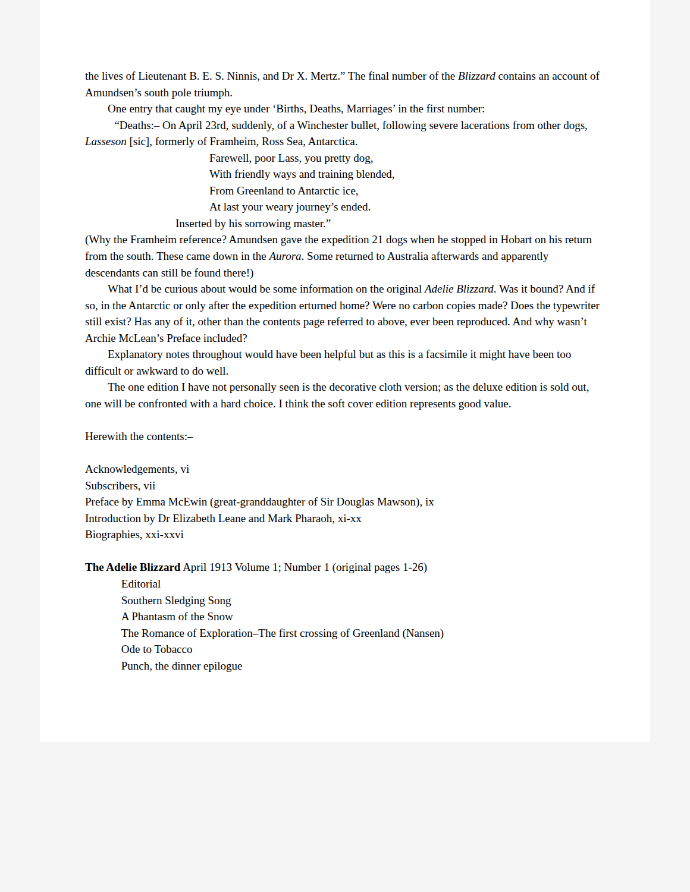the lives of Lieutenant B. E. S. Ninnis, and Dr X. Mertz.” The final number of the Blizzard contains an account of Amundsen’s south pole triumph.
One entry that caught my eye under ‘Births, Deaths, Marriages’ in the first number:
“Deaths:– On April 23rd, suddenly, of a Winchester bullet, following severe lacerations from other dogs, Lasseson [sic], formerly of Framheim, Ross Sea, Antarctica.
Farewell, poor Lass, you pretty dog, With friendly ways and training blended, From Greenland to Antarctic ice, At last your weary journey’s ended.
Inserted by his sorrowing master.”
(Why the Framheim reference? Amundsen gave the expedition 21 dogs when he stopped in Hobart on his return from the south. These came down in the Aurora. Some returned to Australia afterwards and apparently descendants can still be found there!)
What I’d be curious about would be some information on the original Adelie Blizzard. Was it bound? And if so, in the Antarctic or only after the expedition erturned home? Were no carbon copies made? Does the typewriter still exist? Has any of it, other than the contents page referred to above, ever been reproduced. And why wasn’t Archie McLean’s Preface included?
Explanatory notes throughout would have been helpful but as this is a facsimile it might have been too difficult or awkward to do well.
The one edition I have not personally seen is the decorative cloth version; as the deluxe edition is sold out, one will be confronted with a hard choice. I think the soft cover edition represents good value.
Herewith the contents:–
Acknowledgements, vi
Subscribers, vii
Preface by Emma McEwin (great-granddaughter of Sir Douglas Mawson), ix
Introduction by Dr Elizabeth Leane and Mark Pharaoh, xi-xx
Biographies, xxi-xxvi
The Adelie Blizzard
April 1913 Volume 1; Number 1 (original pages 1-26)
Editorial
Southern Sledging Song
A Phantasm of the Snow
The Romance of Exploration–The first crossing of Greenland (Nansen)
Ode to Tobacco
Punch, the dinner epilogue